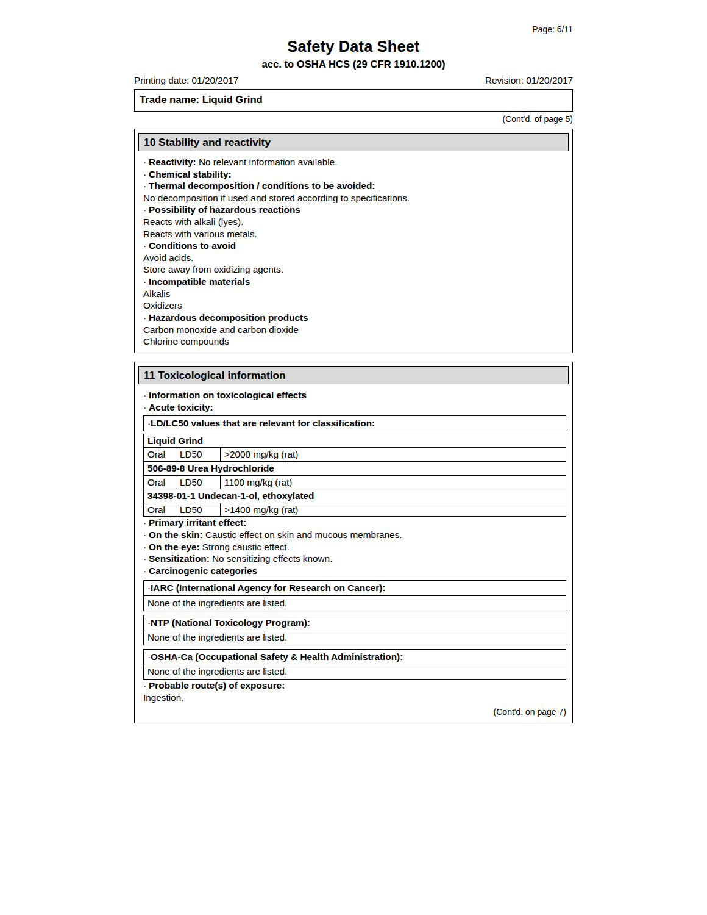Page: 6/11
Safety Data Sheet
acc. to OSHA HCS (29 CFR 1910.1200)
Printing date: 01/20/2017 Revision: 01/20/2017
Trade name: Liquid Grind
(Cont'd. of page 5)
10 Stability and reactivity
·Reactivity: No relevant information available.
·Chemical stability:
·Thermal decomposition / conditions to be avoided:
No decomposition if used and stored according to specifications.
·Possibility of hazardous reactions
Reacts with alkali (lyes).
Reacts with various metals.
·Conditions to avoid
Avoid acids.
Store away from oxidizing agents.
·Incompatible materials
Alkalis
Oxidizers
·Hazardous decomposition products
Carbon monoxide and carbon dioxide
Chlorine compounds
11 Toxicological information
·Information on toxicological effects
·Acute toxicity:
·LD/LC50 values that are relevant for classification:
| Liquid Grind |
| Oral | LD50 | >2000 mg/kg (rat) |
| 506-89-8 Urea Hydrochloride |
| Oral | LD50 | 1100 mg/kg (rat) |
| 34398-01-1 Undecan-1-ol, ethoxylated |
| Oral | LD50 | >1400 mg/kg (rat) |
·Primary irritant effect:
·On the skin: Caustic effect on skin and mucous membranes.
·On the eye: Strong caustic effect.
·Sensitization: No sensitizing effects known.
·Carcinogenic categories
·IARC (International Agency for Research on Cancer):
None of the ingredients are listed.
·NTP (National Toxicology Program):
None of the ingredients are listed.
·OSHA-Ca (Occupational Safety & Health Administration):
None of the ingredients are listed.
·Probable route(s) of exposure:
Ingestion.
(Cont'd. on page 7)